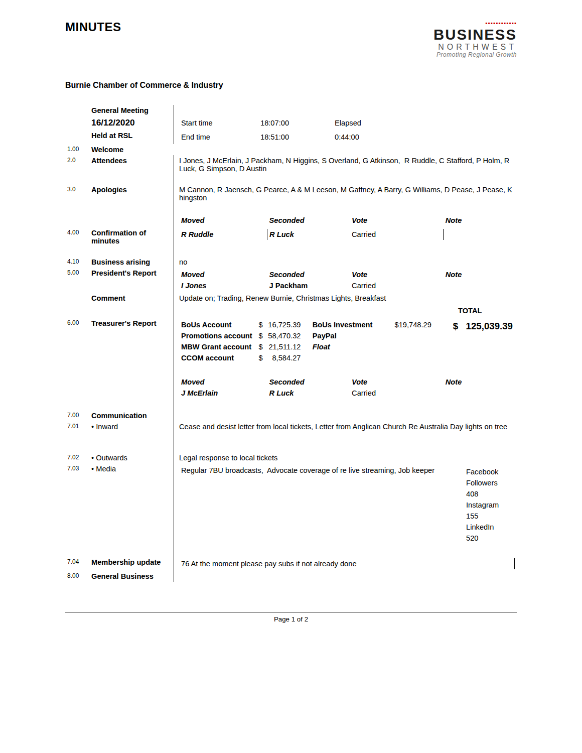MINUTES
▪▪▪▪▪▪▪▪▪▪▪▪
BUSINESS
NORTHWEST
Promoting Regional Growth
Burnie Chamber of Commerce & Industry
| | General Meeting | |
| | 16/12/2020 | / Start time / 18:07:00 / Elapsed / |
| | Held at RSL | / End time / 18:51:00 / 0:44:00 / |
| 1.00 | Welcome | |
| 2.0 | Attendees | I Jones, J McErlain, J Packham, N Higgins, S Overland, G Atkinson, R Ruddle, C Stafford, P Holm, R Luck, G Simpson, D Austin |
| 3.0 | Apologies | M Cannon, R Jaensch, G Pearce, A & M Leeson, M Gaffney, A Barry, G Williams, D Pease, J Pease, K hingston |
| | | / Moved / Seconded / Vote / Note / |
| 4.00 | Confirmation of minutes | / R Ruddle / R Luck / Carried / / |
| 4.10 | Business arising | no |
| 5.00 | President's Report | / Moved / Seconded / Vote / Note / / I Jones / J Packham / Carried / / |
| | Comment | Update on; Trading, Renew Burnie, Christmas Lights, Breakfast |
| | | / / / / / TOTAL / |
| 6.00 | Treasurer's Report | / BoUs Account / $ 16,725.39 / BoUs Investment / $19,748.29 / $ 125,039.39 / / Promotions account / $ 58,470.32 / PayPal / / / MBW Grant account / $ 21,511.12 / Float / / / CCOM account / $ 8,584.27 / / / |
| | | / Moved / Seconded / Vote / Note / / J McErlain / R Luck / Carried / / |
| 7.00 | Communication | |
| 7.01 | • Inward | Cease and desist letter from local tickets, Letter from Anglican Church Re Australia Day lights on tree |
| 7.02 | • Outwards | Legal response to local tickets |
| 7.03 | • Media | / Regular 7BU broadcasts, Advocate coverage of re live streaming, Job keeper / Facebook Followers 408 Instagram 155 LinkedIn 520 / |
| 7.04 | Membership update | / 76 At the moment please pay subs if not already done / / |
| 8.00 | General Business | |
Page 1 of 2